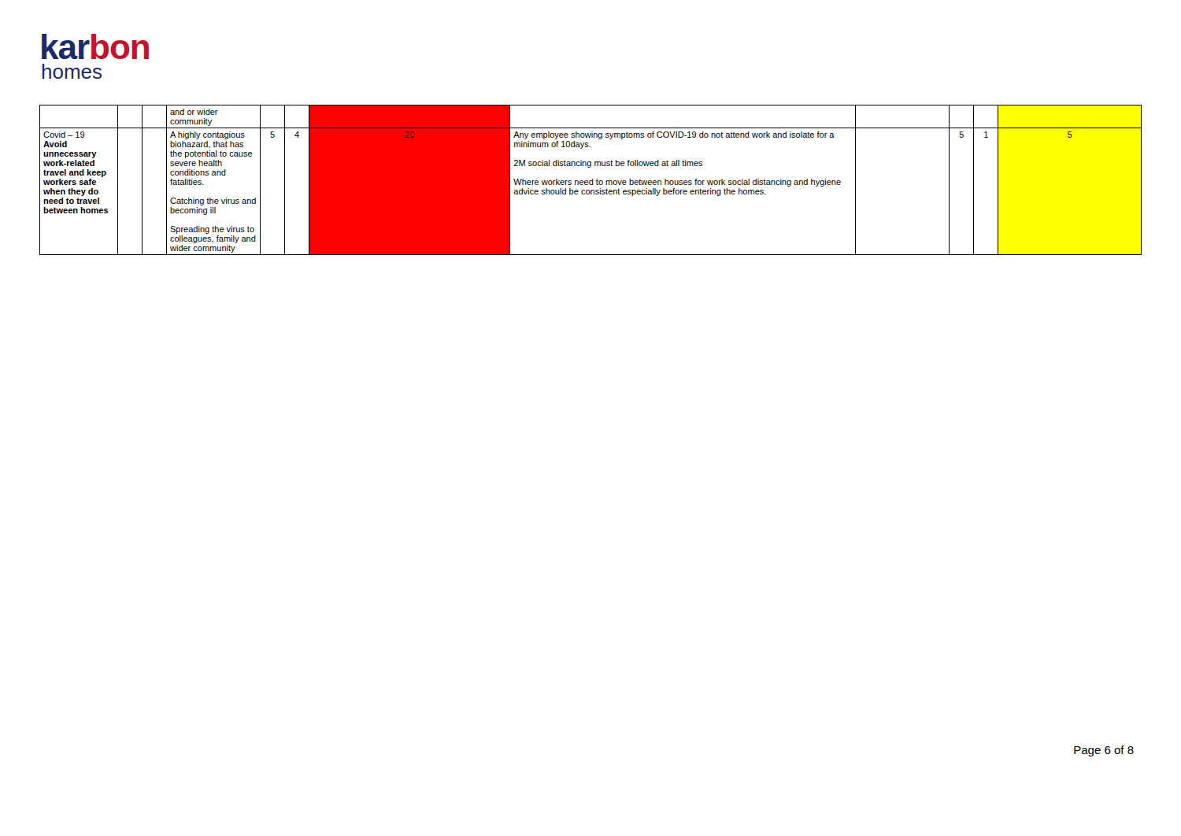kar bon homes
| | | | and or wider community | | | | | | | | |
| Covid – 19 Avoid unnecessary work-related travel and keep workers safe when they do need to travel between homes | | | A highly contagious biohazard, that has the potential to cause severe health conditions and fatalities. Catching the virus and becoming ill Spreading the virus to colleagues, family and wider community | 5 | 4 | 20 | Any employee showing symptoms of COVID-19 do not attend work and isolate for a minimum of 10days. 2M social distancing must be followed at all times Where workers need to move between houses for work social distancing and hygiene advice should be consistent especially before entering the homes. | | 5 | 1 | 5 |
Page 6 of 8